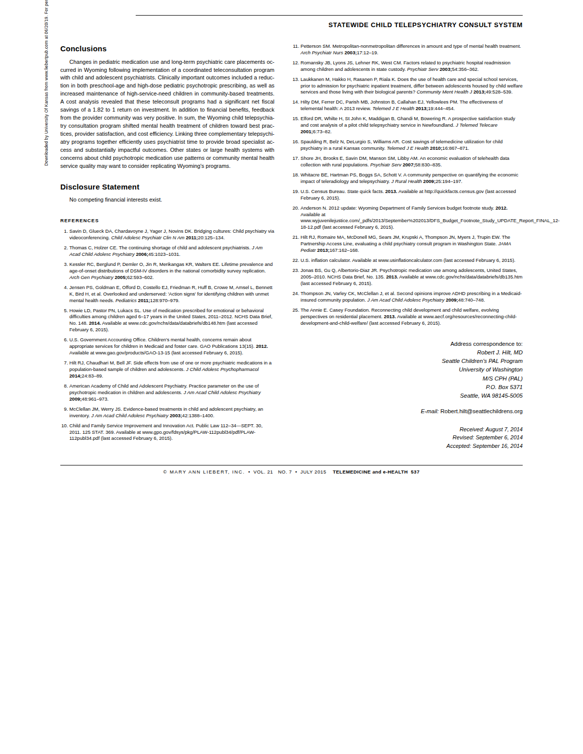Downloaded by University Of Kansas from www.liebertpub.com at 06/20/19. For personal use only.
STATEWIDE CHILD TELEPSYCHIATRY CONSULT SYSTEM
Conclusions
Changes in pediatric medication use and long-term psychiatric care placements occurred in Wyoming following implementation of a coordinated teleconsultation program with child and adolescent psychiatrists. Clinically important outcomes included a reduction in both preschool-age and high-dose pediatric psychotropic prescribing, as well as increased maintenance of high-service-need children in community-based treatments. A cost analysis revealed that these teleconsult programs had a significant net fiscal savings of a 1.82 to 1 return on investment. In addition to financial benefits, feedback from the provider community was very positive. In sum, the Wyoming child telepsychiatry consultation program shifted mental health treatment of children toward best practices, provider satisfaction, and cost efficiency. Linking three complementary telepsychiatry programs together efficiently uses psychiatrist time to provide broad specialist access and substantially impactful outcomes. Other states or large health systems with concerns about child psychotropic medication use patterns or community mental health service quality may want to consider replicating Wyoming's programs.
Disclosure Statement
No competing financial interests exist.
REFERENCES
Savin D, Glueck DA, Chardavoyne J, Yager J, Novins DK. Bridging cultures: Child psychiatry via videoconferencing. Child Adolesc Psychiatr Clin N Am 2011; 20:125–134.
Thomas C, Holzer CE. The continuing shortage of child and adolescent psychiatrists. J Am Acad Child Adolesc Psychiatry 2006; 45:1023–1031.
Kessler RC, Berglund P, Demler O, Jin R, Merikangas KR, Walters EE. Lifetime prevalence and age-of-onset distributions of DSM-IV disorders in the national comorbidity survey replication. Arch Gen Psychiatry 2005; 62:593–602.
Jensen PS, Goldman E, Offord D, Costello EJ, Friedman R, Huff B, Crowe M, Amsel L, Bennett K, Bird H, et al. Overlooked and underserved: 'Action signs' for identifying children with unmet mental health needs. Pediatrics 2011; 128:970–979.
Howie LD, Pastor PN, Lukacs SL. Use of medication prescribed for emotional or behavioral difficulties among children aged 6–17 years in the United States, 2011–2012. NCHS Data Brief, No. 148. 2014. Available at www.cdc.gov/nchs/data/databriefs/db148.htm (last accessed February 6, 2015).
U.S. Government Accounting Office. Children's mental health, concerns remain about appropriate services for children in Medicaid and foster care. GAO Publications 13(15). 2012. Available at www.gao.gov/products/GAO-13-15 (last accessed February 6, 2015).
Hilt RJ, Chaudhari M, Bell JF. Side effects from use of one or more psychiatric medications in a population-based sample of children and adolescents. J Child Adolesc Psychopharmacol 2014; 24:83–89.
American Academy of Child and Adolescent Psychiatry. Practice parameter on the use of psychotropic medication in children and adolescents. J Am Acad Child Adolesc Psychiatry 2009; 48:961–973.
McClellan JM, Werry JS. Evidence-based treatments in child and adolescent psychiatry, an inventory. J Am Acad Child Adolesc Psychiatry 2003; 42:1388–1400.
Child and Family Service Improvement and Innovation Act. Public Law 112–34—SEPT. 30, 2011. 125 STAT. 369. Available at www.gpo.gov/fdsys/pkg/PLAW-112publ34/pdf/PLAW-112publ34.pdf (last accessed February 6, 2015).
Petterson SM. Metropolitan-nonmetropolitan differences in amount and type of mental health treatment. Arch Psychiatr Nurs 2003; 17:12–19.
Romansky JB, Lyons JS, Lehner RK, West CM. Factors related to psychiatric hospital readmission among children and adolescents in state custody. Psychiatr Serv 2003; 54:356–362.
Laukkanen M, Hakko H, Rasanen P, Riala K. Does the use of health care and special school services, prior to admission for psychiatric inpatient treatment, differ between adolescents housed by child welfare services and those living with their biological parents? Community Ment Health J 2013; 49:528–539.
Hilty DM, Ferrer DC, Parish MB, Johnston B, Callahan EJ, Yellowlees PM. The effectiveness of telemental health: A 2013 review. Telemed J E Health 2013; 19:444–454.
Elford DR, Whilte H, St John K, Maddigan B, Ghandi M, Bowering R. A prospective satisfaction study and cost analysis of a pilot child telepsychiatry service in Newfoundland. J Telemed Telecare 2001; 6:73–82.
Spaulding R, Belz N, DeLurgio S, Williams AR. Cost savings of telemedicine utilization for child psychiatry in a rural Kansas community. Telemed J E Health 2010; 16:867–871.
Shore JH, Brooks E, Savin DM, Manson SM, Libby AM. An economic evaluation of telehealth data collection with rural populations. Psychiatr Serv 2007; 58:830–835.
Whitacre BE, Hartman PS, Boggs SA, Schott V. A community perspective on quantifying the economic impact of teleradiology and telepsychiatry. J Rural Health 2009; 25:194–197.
U.S. Census Bureau. State quick facts. 2013. Available at http://quickfacts.census.gov (last accessed February 6, 2015).
Anderson N. 2012 update: Wyoming Department of Family Services budget footnote study. 2012. Available at www.wyjuvenilejustice.com/_pdfs/2013/September%202013/DFS_Budget_Footnote_Study_UPDATE_Report_FINAL_12-18-12.pdf (last accessed February 6, 2015).
Hilt RJ, Romaire MA, McDonell MG, Sears JM, Krupski A, Thompson JN, Myers J, Trupin EW. The Partnership Access Line, evaluating a child psychiatry consult program in Washington State. JAMA Pediatr 2013; 167:162–168.
U.S. inflation calculator. Available at www.usinflationcalculator.com (last accessed February 6, 2015).
Jonas BS, Gu Q, Albertorio-Diaz JR. Psychotropic medication use among adolescents, United States, 2005–2010. NCHS Data Brief, No. 135. 2013. Available at www.cdc.gov/nchs/data/databriefs/db135.htm (last accessed February 6, 2015).
Thompson JN, Varley CK, McClellan J, et al. Second opinions improve ADHD prescribing in a Medicaid-insured community population. J Am Acad Child Adolesc Psychiatry 2009; 48:740–748.
The Annie E. Casey Foundation. Reconnecting child development and child welfare, evolving perspectives on residential placement. 2013. Available at www.aecf.org/resources/reconnecting-child-development-and-child-welfare/ (last accessed February 6, 2015).
Address correspondence to:
Robert J. Hilt, MD
Seattle Children's PAL Program
University of Washington
M/S CPH (PAL)
P.O. Box 5371
Seattle, WA 98145-5005
E-mail: Robert.hilt@seattlechildrens.org
Received: August 7, 2014
Revised: September 6, 2014
Accepted: September 16, 2014
© MARY ANN LIEBERT, INC. • VOL. 21 NO. 7 • JULY 2015 TELEMEDICINE and e-HEALTH 537